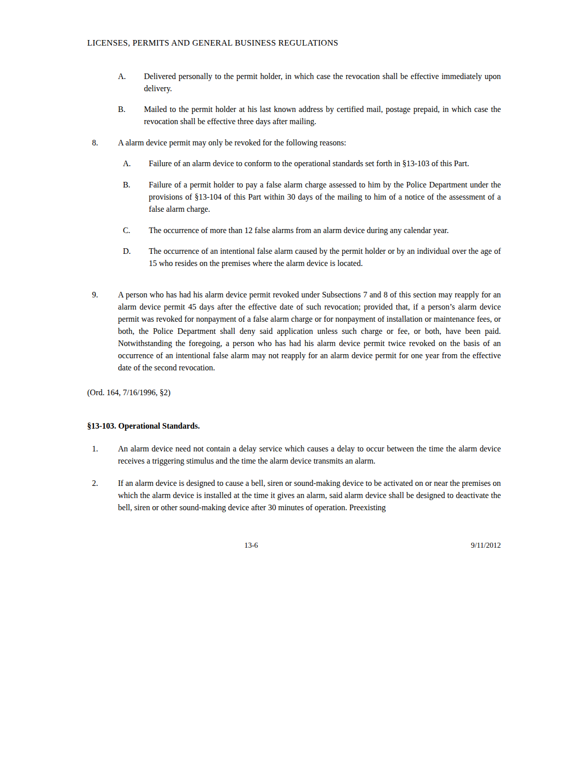LICENSES, PERMITS AND GENERAL BUSINESS REGULATIONS
A. Delivered personally to the permit holder, in which case the revocation shall be effective immediately upon delivery.
B. Mailed to the permit holder at his last known address by certified mail, postage prepaid, in which case the revocation shall be effective three days after mailing.
8.
A alarm device permit may only be revoked for the following reasons:
A. Failure of an alarm device to conform to the operational standards set forth in §13-103 of this Part.
B. Failure of a permit holder to pay a false alarm charge assessed to him by the Police Department under the provisions of §13-104 of this Part within 30 days of the mailing to him of a notice of the assessment of a false alarm charge.
C. The occurrence of more than 12 false alarms from an alarm device during any calendar year.
D. The occurrence of an intentional false alarm caused by the permit holder or by an individual over the age of 15 who resides on the premises where the alarm device is located.
9.
A person who has had his alarm device permit revoked under Subsections 7 and 8 of this section may reapply for an alarm device permit 45 days after the effective date of such revocation; provided that, if a person’s alarm device permit was revoked for nonpayment of a false alarm charge or for nonpayment of installation or maintenance fees, or both, the Police Department shall deny said application unless such charge or fee, or both, have been paid. Notwithstanding the foregoing, a person who has had his alarm device permit twice revoked on the basis of an occurrence of an intentional false alarm may not reapply for an alarm device permit for one year from the effective date of the second revocation.
(Ord. 164, 7/16/1996, §2)
§13-103. Operational Standards.
1.
An alarm device need not contain a delay service which causes a delay to occur between the time the alarm device receives a triggering stimulus and the time the alarm device transmits an alarm.
2.
If an alarm device is designed to cause a bell, siren or sound-making device to be activated on or near the premises on which the alarm device is installed at the time it gives an alarm, said alarm device shall be designed to deactivate the bell, siren or other sound-making device after 30 minutes of operation. Preexisting
13-6 9/11/2012